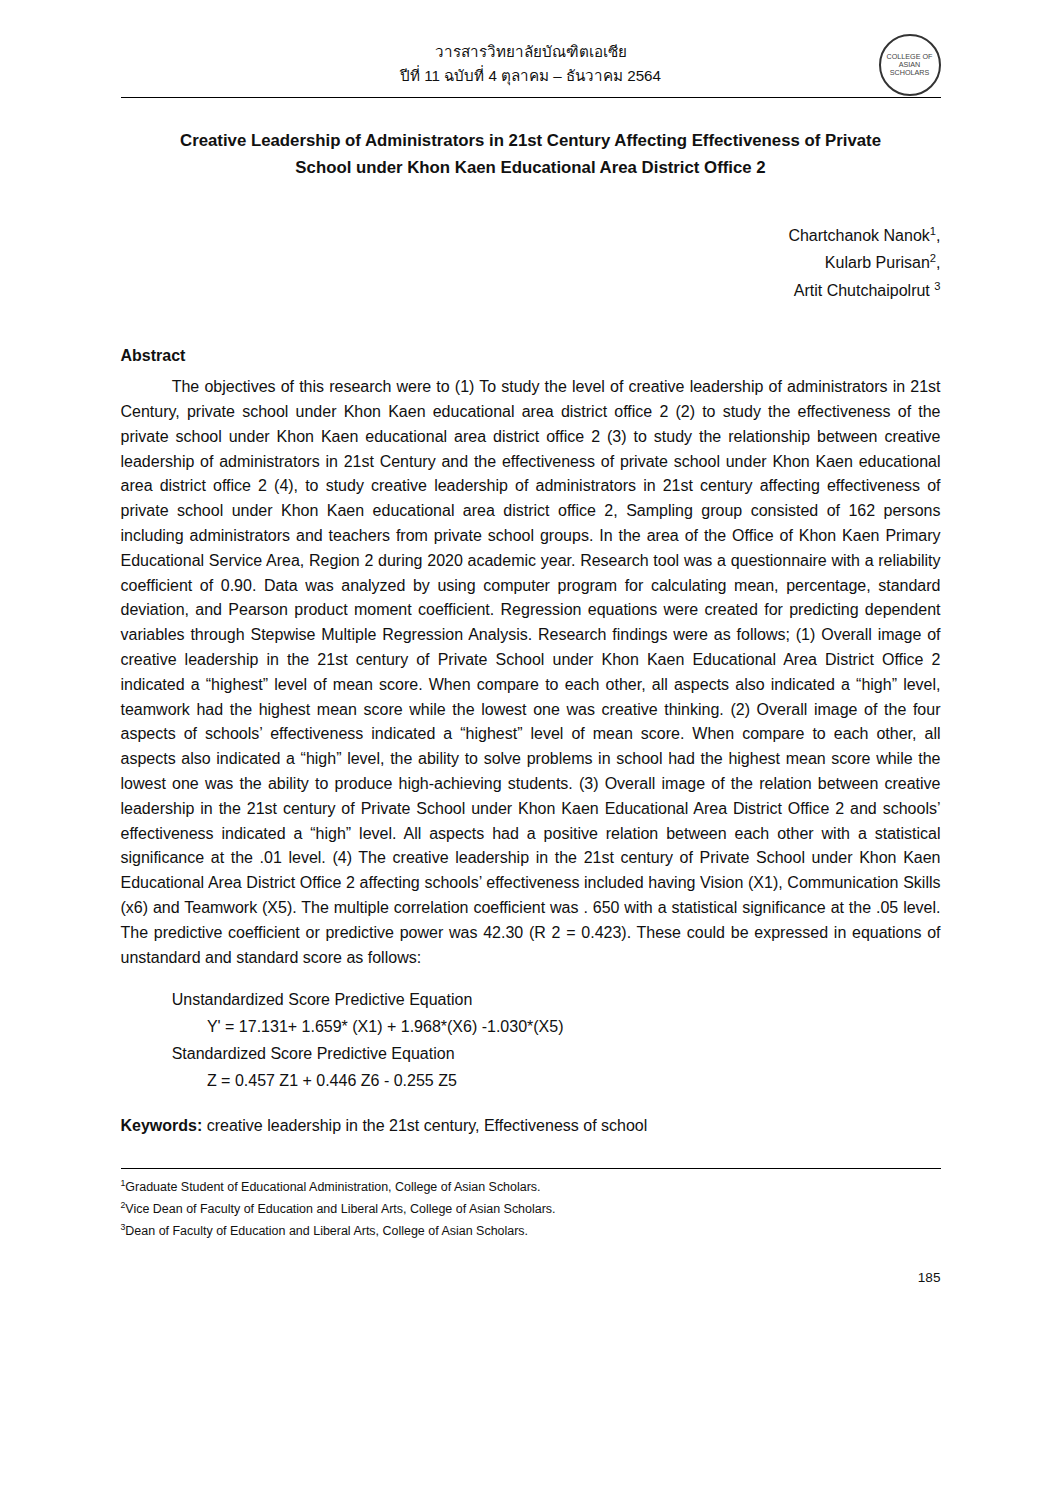วารสารวิทยาลัยบัณฑิตเอเซีย
ปีที่ 11 ฉบับที่ 4 ตุลาคม – ธันวาคม 2564
COLLEGE OF
ASIAN
SCHOLARS
Creative Leadership of Administrators in 21st Century Affecting Effectiveness of Private
School under Khon Kaen Educational Area District Office 2
Chartchanok Nanok1, Kularb Purisan2, Artit Chutchaipolrut 3
Abstract
The objectives of this research were to (1) To study the level of creative leadership of administrators in 21st Century, private school under Khon Kaen educational area district office 2 (2) to study the effectiveness of the private school under Khon Kaen educational area district office 2 (3) to study the relationship between creative leadership of administrators in 21st Century and the effectiveness of private school under Khon Kaen educational area district office 2 (4), to study creative leadership of administrators in 21st century affecting effectiveness of private school under Khon Kaen educational area district office 2, Sampling group consisted of 162 persons including administrators and teachers from private school groups. In the area of the Office of Khon Kaen Primary Educational Service Area, Region 2 during 2020 academic year. Research tool was a questionnaire with a reliability coefficient of 0.90. Data was analyzed by using computer program for calculating mean, percentage, standard deviation, and Pearson product moment coefficient. Regression equations were created for predicting dependent variables through Stepwise Multiple Regression Analysis. Research findings were as follows; (1) Overall image of creative leadership in the 21st century of Private School under Khon Kaen Educational Area District Office 2 indicated a “highest” level of mean score. When compare to each other, all aspects also indicated a “high” level, teamwork had the highest mean score while the lowest one was creative thinking. (2) Overall image of the four aspects of schools’ effectiveness indicated a “highest” level of mean score. When compare to each other, all aspects also indicated a “high” level, the ability to solve problems in school had the highest mean score while the lowest one was the ability to produce high-achieving students. (3) Overall image of the relation between creative leadership in the 21st century of Private School under Khon Kaen Educational Area District Office 2 and schools’ effectiveness indicated a “high” level. All aspects had a positive relation between each other with a statistical significance at the .01 level. (4) The creative leadership in the 21st century of Private School under Khon Kaen Educational Area District Office 2 affecting schools’ effectiveness included having Vision (X1), Communication Skills (x6) and Teamwork (X5). The multiple correlation coefficient was . 650 with a statistical significance at the .05 level. The predictive coefficient or predictive power was 42.30 (R 2 = 0.423). These could be expressed in equations of unstandard and standard score as follows:
Unstandardized Score Predictive Equation
Y' = 17.131+ 1.659* (X1) + 1.968*(X6) -1.030*(X5)
Standardized Score Predictive Equation
Z = 0.457 Z1 + 0.446 Z6 - 0.255 Z5
Keywords: creative leadership in the 21st century, Effectiveness of school
1Graduate Student of Educational Administration, College of Asian Scholars.
2Vice Dean of Faculty of Education and Liberal Arts, College of Asian Scholars.
3Dean of Faculty of Education and Liberal Arts, College of Asian Scholars.
185